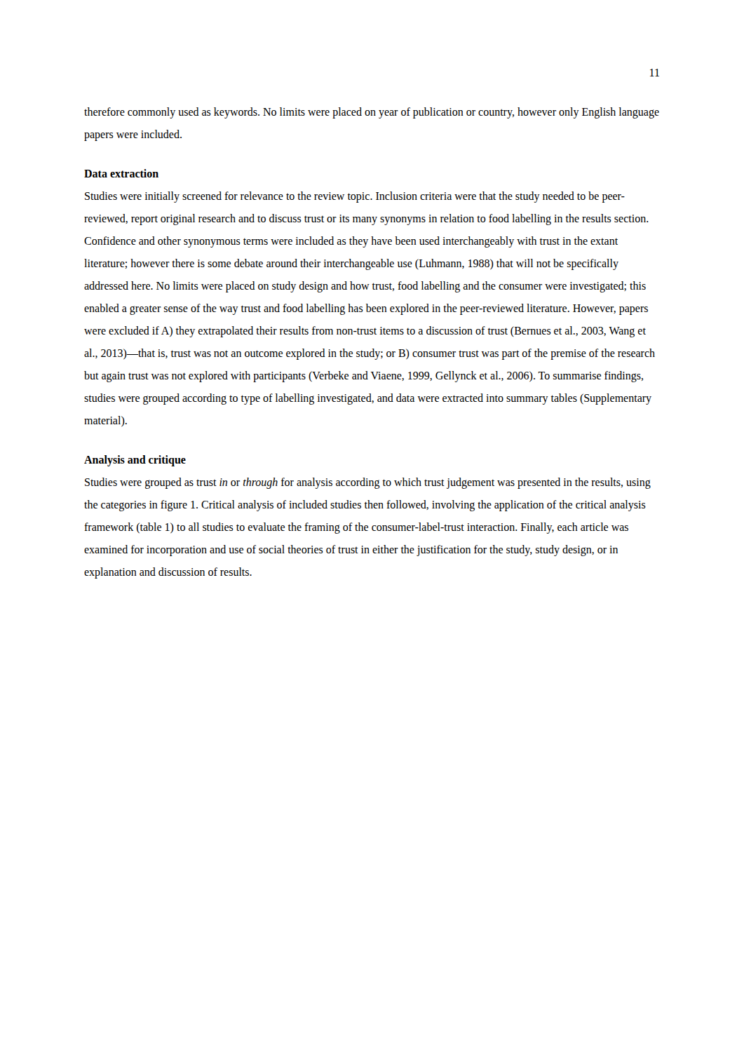11
therefore commonly used as keywords. No limits were placed on year of publication or country, however only English language papers were included.
Data extraction
Studies were initially screened for relevance to the review topic. Inclusion criteria were that the study needed to be peer-reviewed, report original research and to discuss trust or its many synonyms in relation to food labelling in the results section. Confidence and other synonymous terms were included as they have been used interchangeably with trust in the extant literature; however there is some debate around their interchangeable use (Luhmann, 1988) that will not be specifically addressed here. No limits were placed on study design and how trust, food labelling and the consumer were investigated; this enabled a greater sense of the way trust and food labelling has been explored in the peer-reviewed literature. However, papers were excluded if A) they extrapolated their results from non-trust items to a discussion of trust (Bernues et al., 2003, Wang et al., 2013)—that is, trust was not an outcome explored in the study; or B) consumer trust was part of the premise of the research but again trust was not explored with participants (Verbeke and Viaene, 1999, Gellynck et al., 2006). To summarise findings, studies were grouped according to type of labelling investigated, and data were extracted into summary tables (Supplementary material).
Analysis and critique
Studies were grouped as trust in or through for analysis according to which trust judgement was presented in the results, using the categories in figure 1. Critical analysis of included studies then followed, involving the application of the critical analysis framework (table 1) to all studies to evaluate the framing of the consumer-label-trust interaction. Finally, each article was examined for incorporation and use of social theories of trust in either the justification for the study, study design, or in explanation and discussion of results.